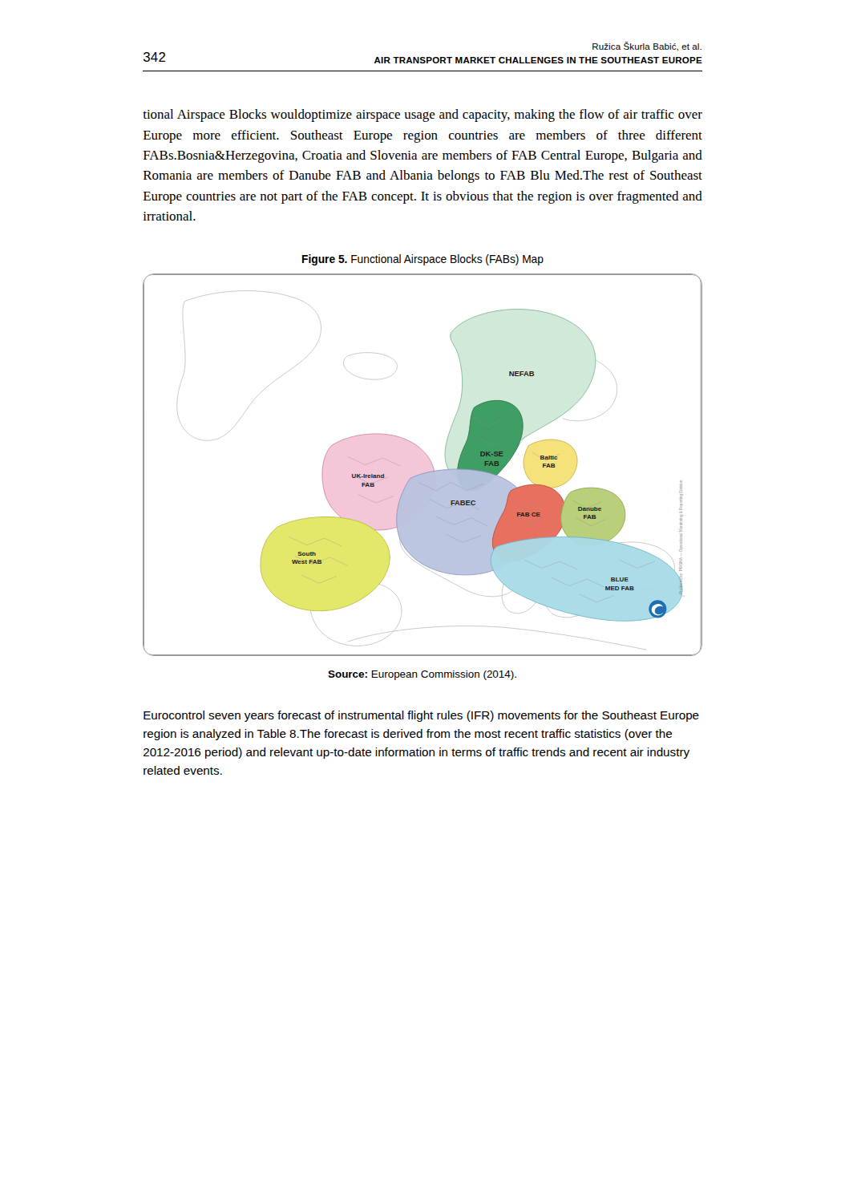342
Ružica Škurla Babić, et al.
Air transport market challenges in the Southeast Europe
tional Airspace Blocks wouldoptimize airspace usage and capacity, making the flow of air traffic over Europe more efficient. Southeast Europe region countries are members of three different FABs.Bosnia&Herzegovina, Croatia and Slovenia are members of FAB Central Europe, Bulgaria and Romania are members of Danube FAB and Albania belongs to FAB Blu Med.The rest of Southeast Europe countries are not part of the FAB concept. It is obvious that the region is over fragmented and irrational.
Figure 5. Functional Airspace Blocks (FABs) Map
NEFAB DK-SE FAB Baltic FAB UK-Ireland FAB FABEC FAB CE Danube FAB South West FAB BLUE MED FAB Produced by: PRISMA — Operational Monitoring & Reporting Division
Source: European Commission (2014).
Eurocontrol seven years forecast of instrumental flight rules (IFR) movements for the Southeast Europe region is analyzed in Table 8.The forecast is derived from the most recent traffic statistics (over the 2012-2016 period) and relevant up-to-date information in terms of traffic trends and recent air industry related events.